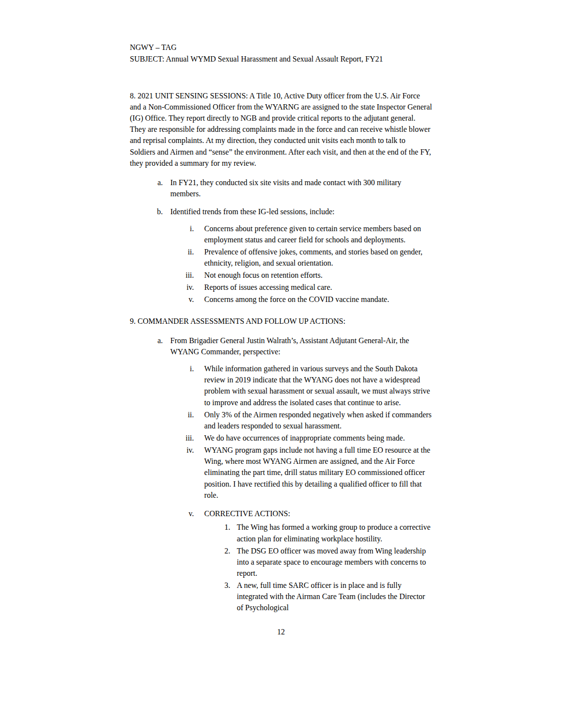NGWY – TAG
SUBJECT: Annual WYMD Sexual Harassment and Sexual Assault Report, FY21
8. 2021 UNIT SENSING SESSIONS: A Title 10, Active Duty officer from the U.S. Air Force and a Non-Commissioned Officer from the WYARNG are assigned to the state Inspector General (IG) Office. They report directly to NGB and provide critical reports to the adjutant general. They are responsible for addressing complaints made in the force and can receive whistle blower and reprisal complaints. At my direction, they conducted unit visits each month to talk to Soldiers and Airmen and “sense” the environment. After each visit, and then at the end of the FY, they provided a summary for my review.
In FY21, they conducted six site visits and made contact with 300 military members.
Identified trends from these IG-led sessions, include:
Concerns about preference given to certain service members based on employment status and career field for schools and deployments.
Prevalence of offensive jokes, comments, and stories based on gender, ethnicity, religion, and sexual orientation.
Not enough focus on retention efforts.
Reports of issues accessing medical care.
Concerns among the force on the COVID vaccine mandate.
9. COMMANDER ASSESSMENTS AND FOLLOW UP ACTIONS:
From Brigadier General Justin Walrath’s, Assistant Adjutant General-Air, the WYANG Commander, perspective:
While information gathered in various surveys and the South Dakota review in 2019 indicate that the WYANG does not have a widespread problem with sexual harassment or sexual assault, we must always strive to improve and address the isolated cases that continue to arise.
Only 3% of the Airmen responded negatively when asked if commanders and leaders responded to sexual harassment.
We do have occurrences of inappropriate comments being made.
WYANG program gaps include not having a full time EO resource at the Wing, where most WYANG Airmen are assigned, and the Air Force eliminating the part time, drill status military EO commissioned officer position. I have rectified this by detailing a qualified officer to fill that role.
Corrective Actions:
The Wing has formed a working group to produce a corrective action plan for eliminating workplace hostility.
The DSG EO officer was moved away from Wing leadership into a separate space to encourage members with concerns to report.
A new, full time SARC officer is in place and is fully integrated with the Airman Care Team (includes the Director of Psychological
12